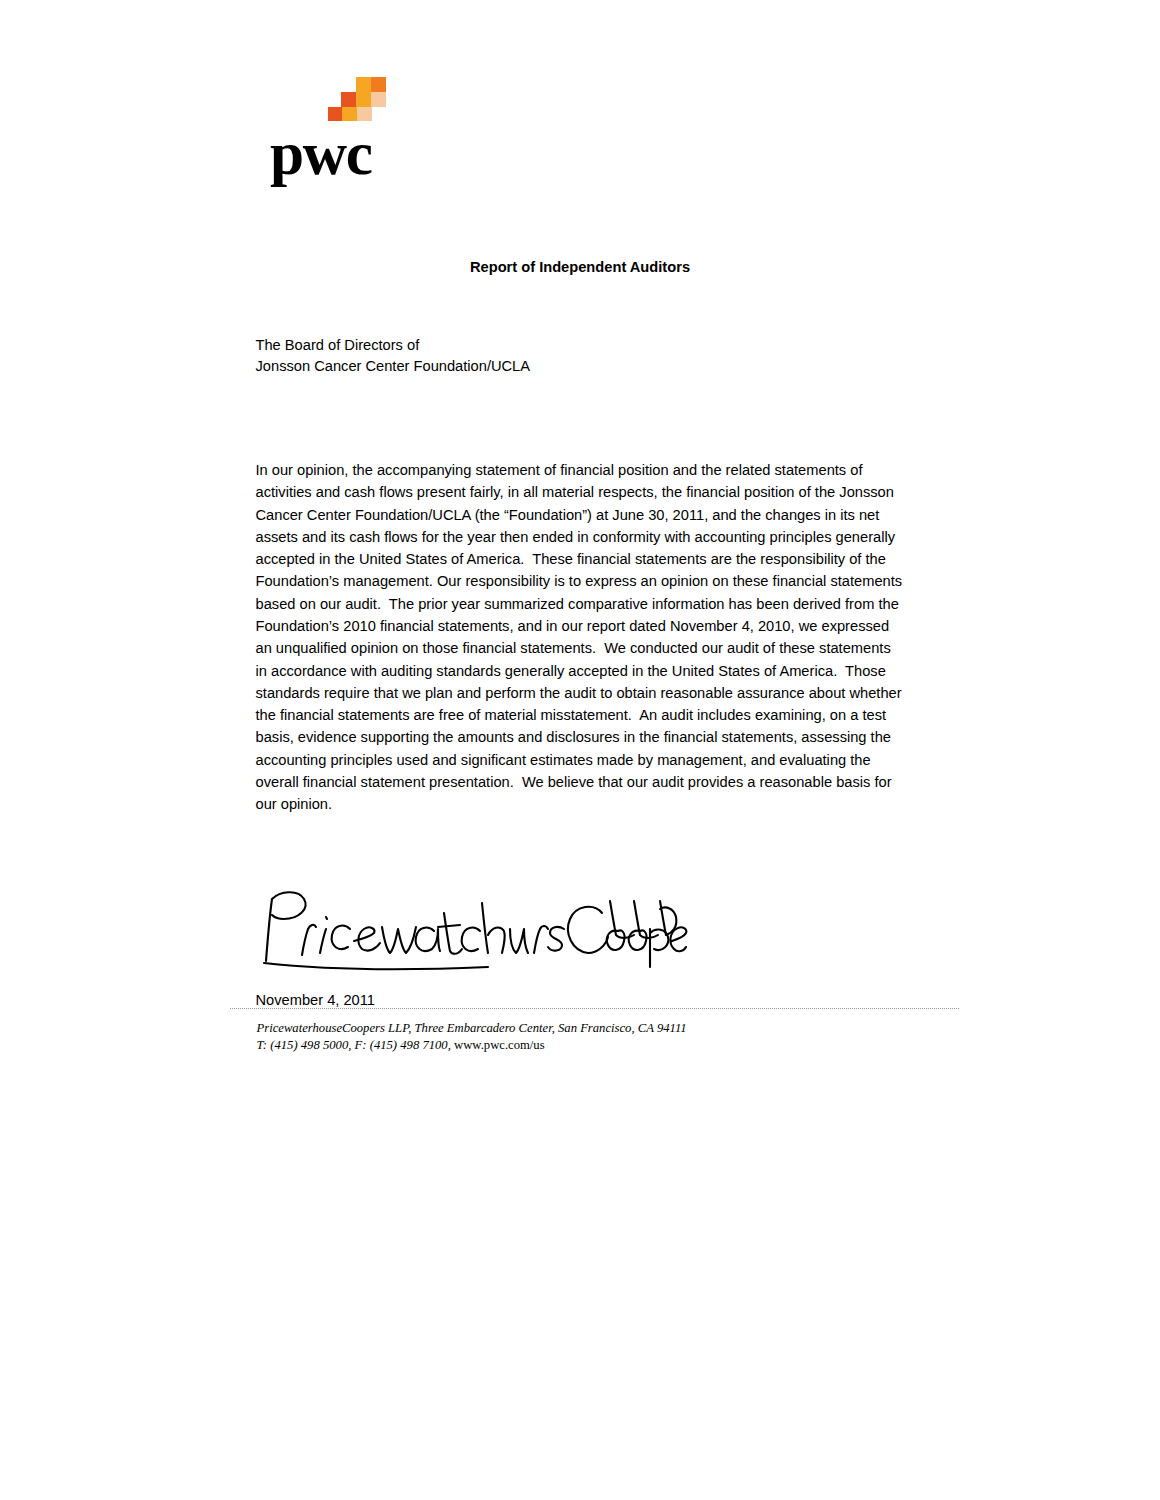pwc
Report of Independent Auditors
The Board of Directors of
Jonsson Cancer Center Foundation/UCLA
In our opinion, the accompanying statement of financial position and the related statements of activities and cash flows present fairly, in all material respects, the financial position of the Jonsson Cancer Center Foundation/UCLA (the “Foundation”) at June 30, 2011, and the changes in its net assets and its cash flows for the year then ended in conformity with accounting principles generally accepted in the United States of America. These financial statements are the responsibility of the Foundation’s management. Our responsibility is to express an opinion on these financial statements based on our audit. The prior year summarized comparative information has been derived from the Foundation’s 2010 financial statements, and in our report dated November 4, 2010, we expressed an unqualified opinion on those financial statements. We conducted our audit of these statements in accordance with auditing standards generally accepted in the United States of America. Those standards require that we plan and perform the audit to obtain reasonable assurance about whether the financial statements are free of material misstatement. An audit includes examining, on a test basis, evidence supporting the amounts and disclosures in the financial statements, assessing the accounting principles used and significant estimates made by management, and evaluating the overall financial statement presentation. We believe that our audit provides a reasonable basis for our opinion.
November 4, 2011
PricewaterhouseCoopers LLP, Three Embarcadero Center, San Francisco, CA 94111
T: (415) 498 5000, F: (415) 498 7100, www.pwc.com/us